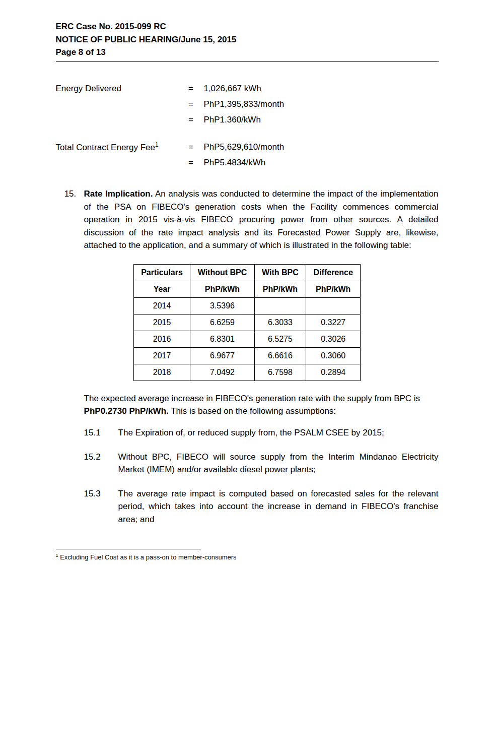ERC Case No. 2015-099 RC NOTICE OF PUBLIC HEARING/June 15, 2015 Page 8 of 13
| Energy Delivered | = | 1,026,667 kWh |
| | = | PhP1,395,833/month |
| | = | PhP1.360/kWh |
| Total Contract Energy Fee 1 | = | PhP5,629,610/month |
| | = | PhP5.4834/kWh |
15.
Rate Implication. An analysis was conducted to determine the impact of the implementation of the PSA on FIBECO's generation costs when the Facility commences commercial operation in 2015 vis-à-vis FIBECO procuring power from other sources. A detailed discussion of the rate impact analysis and its Forecasted Power Supply are, likewise, attached to the application, and a summary of which is illustrated in the following table:
| Particulars | Without BPC | With BPC | Difference |
| --- | --- | --- | --- |
| Year | PhP/kWh | PhP/kWh | PhP/kWh |
| 2014 | 3.5396 | | |
| 2015 | 6.6259 | 6.3033 | 0.3227 |
| 2016 | 6.8301 | 6.5275 | 0.3026 |
| 2017 | 6.9677 | 6.6616 | 0.3060 |
| 2018 | 7.0492 | 6.7598 | 0.2894 |
The expected average increase in FIBECO's generation rate with the supply from BPC is PhP0.2730 PhP/kWh. This is based on the following assumptions:
15.1
The Expiration of, or reduced supply from, the PSALM CSEE by 2015;
15.2
Without BPC, FIBECO will source supply from the Interim Mindanao Electricity Market (IMEM) and/or available diesel power plants;
15.3
The average rate impact is computed based on forecasted sales for the relevant period, which takes into account the increase in demand in FIBECO's franchise area; and
1 Excluding Fuel Cost as it is a pass-on to member-consumers